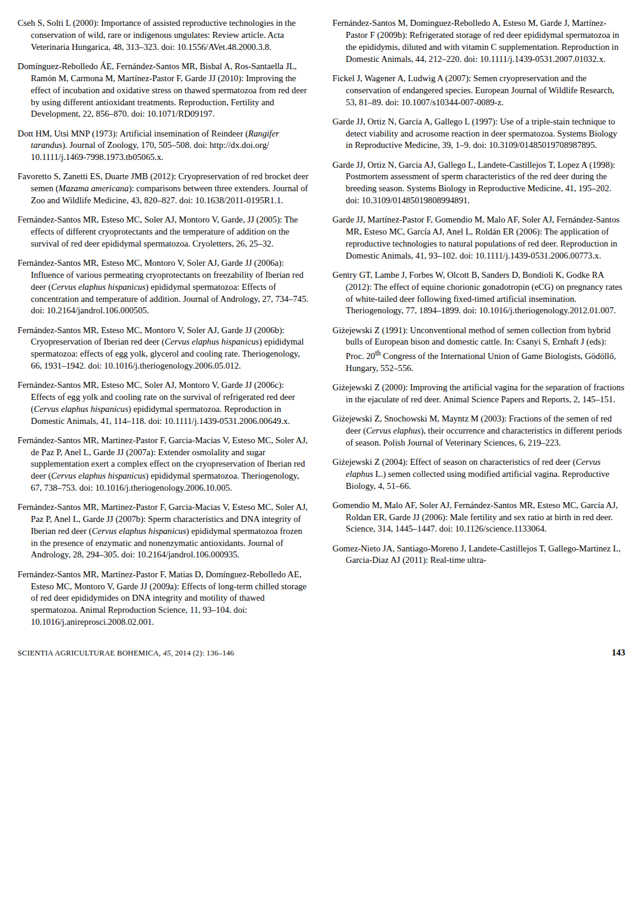Cseh S, Solti L (2000): Importance of assisted reproductive technologies in the conservation of wild, rare or indigenous ungulates: Review article. Acta Veterinaria Hungarica, 48, 313–323. doi: 10.1556/AVet.48.2000.3.8.
Domínguez-Rebolledo ÁE, Fernández-Santos MR, Bisbal A, Ros-Santaella JL, Ramón M, Carmona M, Martínez-Pastor F, Garde JJ (2010): Improving the effect of incubation and oxidative stress on thawed spermatozoa from red deer by using different antioxidant treatments. Reproduction, Fertility and Development, 22, 856–870. doi: 10.1071/RD09197.
Dott HM, Utsi MNP (1973): Artificial insemination of Reindeer (Rangifer tarandus). Journal of Zoology, 170, 505–508. doi: http://dx.doi.org/ 10.1111/j.1469-7998.1973.tb05065.x.
Favoretto S, Zanetti ES, Duarte JMB (2012): Cryopreservation of red brocket deer semen (Mazama americana): comparisons between three extenders. Journal of Zoo and Wildlife Medicine, 43, 820–827. doi: 10.1638/2011-0195R1.1.
Fernández-Santos MR, Esteso MC, Soler AJ, Montoro V, Garde, JJ (2005): The effects of different cryoprotectants and the temperature of addition on the survival of red deer epididymal spermatozoa. Cryoletters, 26, 25–32.
Fernández-Santos MR, Esteso MC, Montoro V, Soler AJ, Garde JJ (2006a): Influence of various permeating cryoprotectants on freezability of Iberian red deer (Cervus elaphus hispanicus) epididymal spermatozoa: Effects of concentration and temperature of addition. Journal of Andrology, 27, 734–745. doi: 10.2164/jandrol.106.000505.
Fernández-Santos MR, Esteso MC, Montoro V, Soler AJ, Garde JJ (2006b): Cryopreservation of Iberian red deer (Cervus elaphus hispanicus) epididymal spermatozoa: effects of egg yolk, glycerol and cooling rate. Theriogenology, 66, 1931–1942. doi: 10.1016/j.theriogenology.2006.05.012.
Fernández-Santos MR, Esteso MC, Soler AJ, Montoro V, Garde JJ (2006c): Effects of egg yolk and cooling rate on the survival of refrigerated red deer (Cervus elaphus hispanicus) epididymal spermatozoa. Reproduction in Domestic Animals, 41, 114–118. doi: 10.1111/j.1439-0531.2006.00649.x.
Fernández-Santos MR, Martinez-Pastor F, Garcia-Macias V, Esteso MC, Soler AJ, de Paz P, Anel L, Garde JJ (2007a): Extender osmolality and sugar supplementation exert a complex effect on the cryopreservation of Iberian red deer (Cervus elaphus hispanicus) epididymal spermatozoa. Theriogenology, 67, 738–753. doi: 10.1016/j.theriogenology.2006.10.005.
Fernández-Santos MR, Martinez-Pastor F, Garcia-Macias V, Esteso MC, Soler AJ, Paz P, Anel L, Garde JJ (2007b): Sperm characteristics and DNA integrity of Iberian red deer (Cervus elaphus hispanicus) epididymal spermatozoa frozen in the presence of enzymatic and nonenzymatic antioxidants. Journal of Andrology, 28, 294–305. doi: 10.2164/jandrol.106.000935.
Fernández-Santos MR, Martínez-Pastor F, Matias D, Domínguez-Rebolledo AE, Esteso MC, Montoro V, Garde JJ (2009a): Effects of long-term chilled storage of red deer epididymides on DNA integrity and motility of thawed spermatozoa. Animal Reproduction Science, 11, 93–104. doi: 10.1016/j.anireprosci.2008.02.001.
Fernández-Santos M, Dominguez-Rebolledo A, Esteso M, Garde J, Martínez-Pastor F (2009b): Refrigerated storage of red deer epididymal spermatozoa in the epididymis, diluted and with vitamin C supplementation. Reproduction in Domestic Animals, 44, 212–220. doi: 10.1111/j.1439-0531.2007.01032.x.
Fickel J, Wagener A, Ludwig A (2007): Semen cryopreservation and the conservation of endangered species. European Journal of Wildlife Research, 53, 81–89. doi: 10.1007/s10344-007-0089-z.
Garde JJ, Ortiz N, García A, Gallego L (1997): Use of a triple-stain technique to detect viability and acrosome reaction in deer spermatozoa. Systems Biology in Reproductive Medicine, 39, 1–9. doi: 10.3109/01485019708987895.
Garde JJ, Ortiz N, Garcia AJ, Gallego L, Landete-Castillejos T, Lopez A (1998): Postmortem assessment of sperm characteristics of the red deer during the breeding season. Systems Biology in Reproductive Medicine, 41, 195–202. doi: 10.3109/01485019808994891.
Garde JJ, Martínez-Pastor F, Gomendio M, Malo AF, Soler AJ, Fernández-Santos MR, Esteso MC, García AJ, Anel L, Roldán ER (2006): The application of reproductive technologies to natural populations of red deer. Reproduction in Domestic Animals, 41, 93–102. doi: 10.1111/j.1439-0531.2006.00773.x.
Gentry GT, Lambe J, Forbes W, Olcott B, Sanders D, Bondioli K, Godke RA (2012): The effect of equine chorionic gonadotropin (eCG) on pregnancy rates of white-tailed deer following fixed-timed artificial insemination. Theriogenology, 77, 1894–1899. doi: 10.1016/j.theriogenology.2012.01.007.
Giżejewski Z (1991): Unconventional method of semen collection from hybrid bulls of European bison and domestic cattle. In: Csanyi S, Ernhaft J (eds): Proc. 20th Congress of the International Union of Game Biologists, Gödöllő, Hungary, 552–556.
Giżejewski Z (2000): Improving the artificial vagina for the separation of fractions in the ejaculate of red deer. Animal Science Papers and Reports, 2, 145–151.
Giżejewski Z, Snochowski M, Mayntz M (2003): Fractions of the semen of red deer (Cervus elaphus), their occurrence and characteristics in different periods of season. Polish Journal of Veterinary Sciences, 6, 219–223.
Giżejewski Z (2004): Effect of season on characteristics of red deer (Cervus elaphus L.) semen collected using modified artificial vagina. Reproductive Biology, 4, 51–66.
Gomendio M, Malo AF, Soler AJ, Fernández-Santos MR, Esteso MC, García AJ, Roldan ER, Garde JJ (2006): Male fertility and sex ratio at birth in red deer. Science, 314, 1445–1447. doi: 10.1126/science.1133064.
Gomez-Nieto JA, Santiago-Moreno J, Landete-Castillejos T, Gallego-Martinez L, Garcia-Diaz AJ (2011): Real-time ultra-
Scientia agriculturae bohemica, 45, 2014 (2): 136–146 143